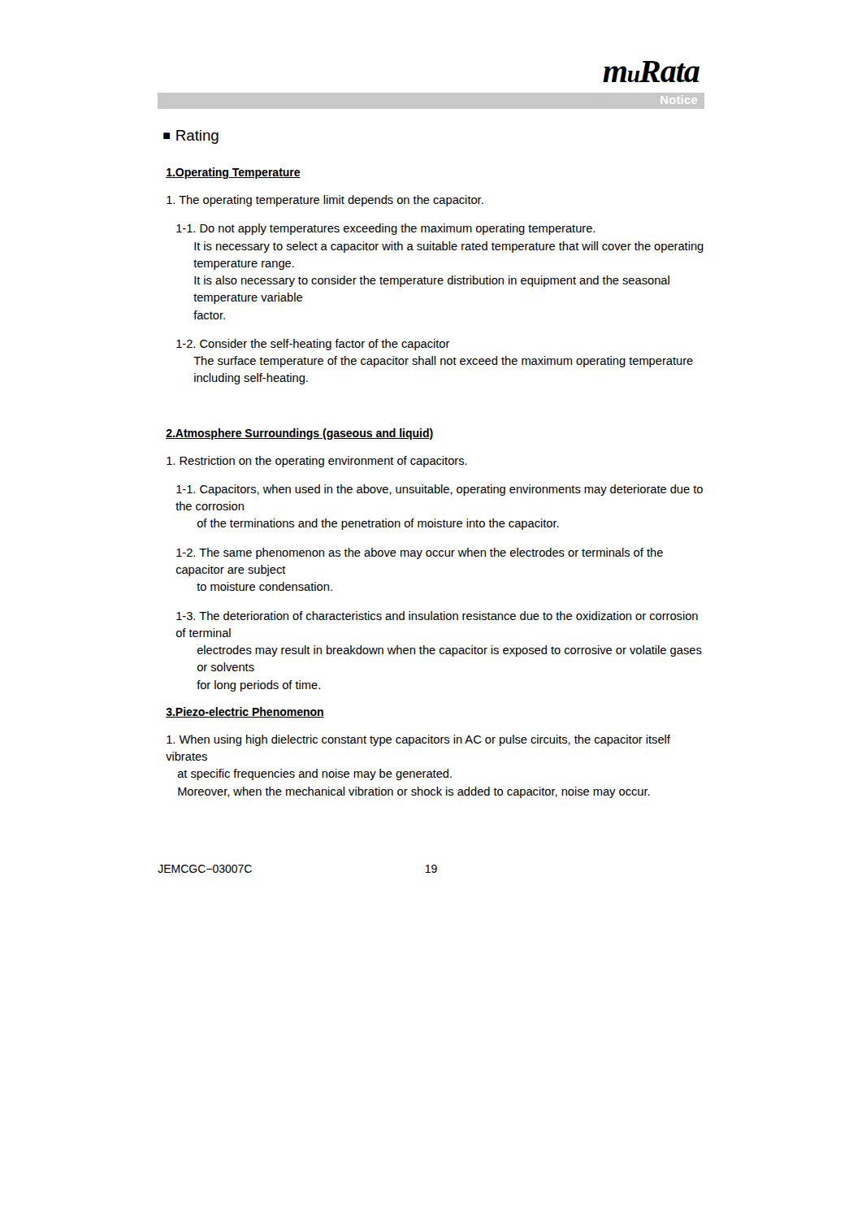mu Rata
Notice
■Rating
1.Operating Temperature
1. The operating temperature limit depends on the capacitor.
1-1. Do not apply temperatures exceeding the maximum operating temperature. It is necessary to select a capacitor with a suitable rated temperature that will cover the operating temperature range. It is also necessary to consider the temperature distribution in equipment and the seasonal temperature variable factor.
1-2. Consider the self-heating factor of the capacitor The surface temperature of the capacitor shall not exceed the maximum operating temperature including self-heating.
2.Atmosphere Surroundings (gaseous and liquid)
1. Restriction on the operating environment of capacitors.
1-1. Capacitors, when used in the above, unsuitable, operating environments may deteriorate due to the corrosion of the terminations and the penetration of moisture into the capacitor.
1-2. The same phenomenon as the above may occur when the electrodes or terminals of the capacitor are subject to moisture condensation.
1-3. The deterioration of characteristics and insulation resistance due to the oxidization or corrosion of terminal electrodes may result in breakdown when the capacitor is exposed to corrosive or volatile gases or solvents for long periods of time.
3.Piezo-electric Phenomenon
1. When using high dielectric constant type capacitors in AC or pulse circuits, the capacitor itself vibrates at specific frequencies and noise may be generated. Moreover, when the mechanical vibration or shock is added to capacitor, noise may occur.
JEMCGC−03007C
19